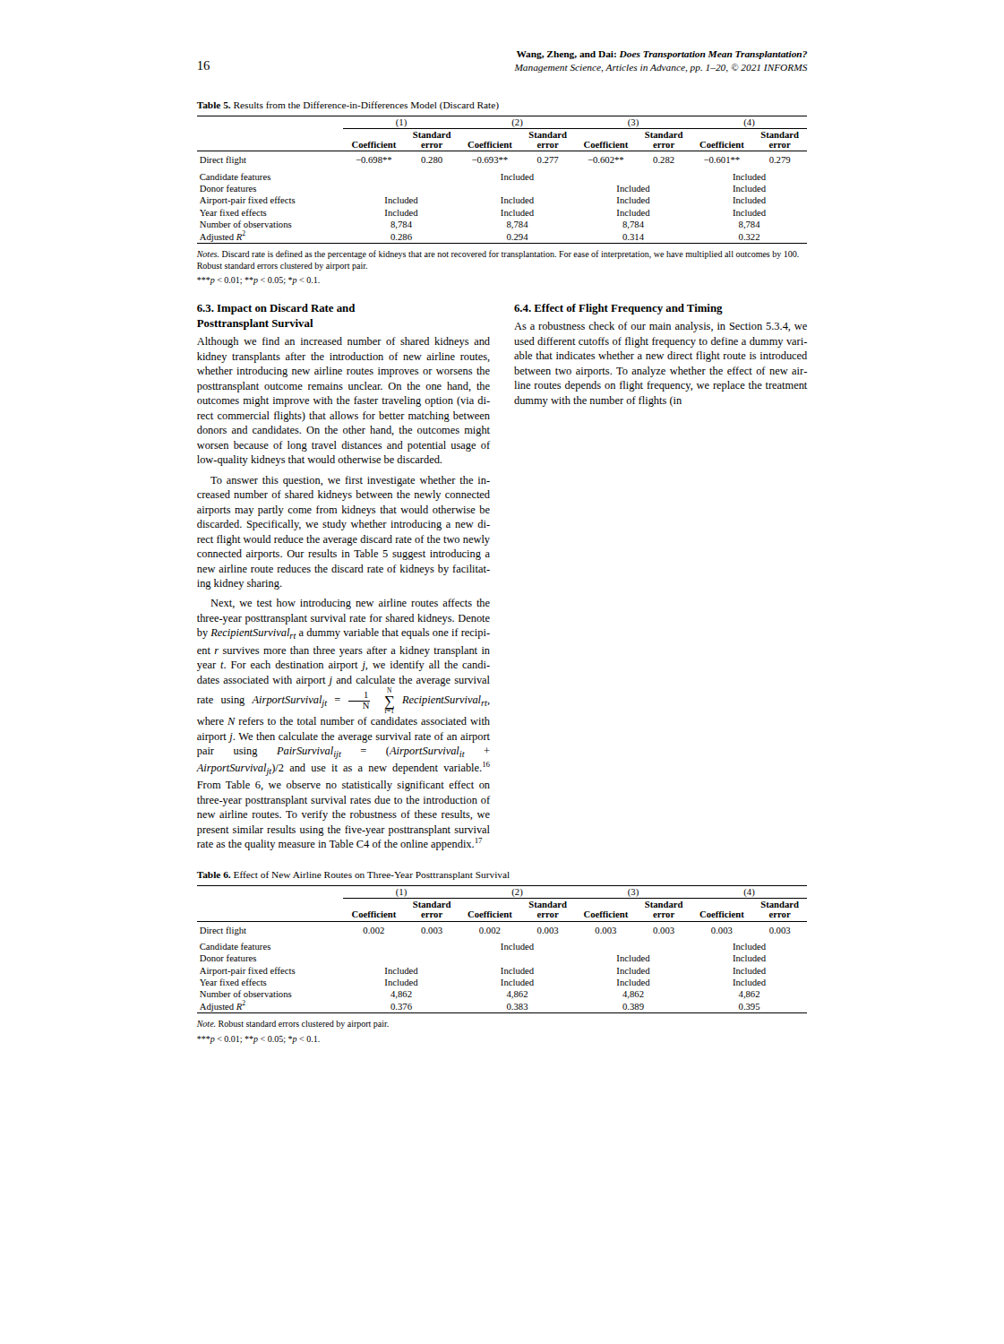16
Wang, Zheng, and Dai: Does Transportation Mean Transplantation?
Management Science, Articles in Advance, pp. 1–20, © 2021 INFORMS
Table 5. Results from the Difference-in-Differences Model (Discard Rate)
| | (1) | (2) | (3) | (4) |
| --- | --- | --- | --- | --- |
| | Coefficient | Standard error | Coefficient | Standard error | Coefficient | Standard error | Coefficient | Standard error |
| Direct flight | −0.698** | 0.280 | −0.693** | 0.277 | −0.602** | 0.282 | −0.601** | 0.279 |
| Candidate features | | Included | | Included |
| Donor features | | | Included | Included |
| Airport-pair fixed effects | Included | Included | Included | Included |
| Year fixed effects | Included | Included | Included | Included |
| Number of observations | 8,784 | 8,784 | 8,784 | 8,784 |
| Adjusted R 2 | 0.286 | 0.294 | 0.314 | 0.322 |
Notes. Discard rate is defined as the percentage of kidneys that are not recovered for transplantation. For ease of interpretation, we have multiplied all outcomes by 100. Robust standard errors clustered by airport pair.
***p < 0.01; **p < 0.05; *p < 0.1.
6.3. Impact on Discard Rate and
Posttransplant Survival
Although we find an increased number of shared kidneys and kidney transplants after the introduction of new airline routes, whether introducing new airline routes improves or worsens the posttransplant outcome remains unclear. On the one hand, the outcomes might improve with the faster traveling option (via direct commercial flights) that allows for better matching between donors and candidates. On the other hand, the outcomes might worsen because of long travel distances and potential usage of low-quality kidneys that would otherwise be discarded.
To answer this question, we first investigate whether the increased number of shared kidneys between the newly connected airports may partly come from kidneys that would otherwise be discarded. Specifically, we study whether introducing a new direct flight would reduce the average discard rate of the two newly connected airports. Our results in Table 5 suggest introducing a new airline route reduces the discard rate of kidneys by facilitating kidney sharing.
Next, we test how introducing new airline routes affects the three-year posttransplant survival rate for shared kidneys. Denote by RecipientSurvivalrt a dummy variable that equals one if recipient r survives more than three years after a kidney transplant in year t. For each destination airport j, we identify all the candidates associated with airport j and calculate the average survival rate using AirportSurvivaljt = 1 N N∑r=1 RecipientSurvivalrt, where N refers to the total number of candidates associated with airport j. We then calculate the average survival rate of an airport pair using PairSurvivalijt = (AirportSurvivalit + AirportSurvivaljt)/2 and use it as a new dependent variable.16 From Table 6, we observe no statistically significant effect on three-year posttransplant survival rates due to the introduction of new airline routes. To verify the robustness of these results, we present similar results using the five-year posttransplant survival rate as the quality measure in Table C4 of the online appendix.17
6.4. Effect of Flight Frequency and Timing
As a robustness check of our main analysis, in Section 5.3.4, we used different cutoffs of flight frequency to define a dummy variable that indicates whether a new direct flight route is introduced between two airports. To analyze whether the effect of new airline routes depends on flight frequency, we replace the treatment dummy with the number of flights (in
Table 6. Effect of New Airline Routes on Three-Year Posttransplant Survival
| | (1) | (2) | (3) | (4) |
| --- | --- | --- | --- | --- |
| | Coefficient | Standard error | Coefficient | Standard error | Coefficient | Standard error | Coefficient | Standard error |
| Direct flight | 0.002 | 0.003 | 0.002 | 0.003 | 0.003 | 0.003 | 0.003 | 0.003 |
| Candidate features | | Included | | Included |
| Donor features | | | Included | Included |
| Airport-pair fixed effects | Included | Included | Included | Included |
| Year fixed effects | Included | Included | Included | Included |
| Number of observations | 4,862 | 4,862 | 4,862 | 4,862 |
| Adjusted R 2 | 0.376 | 0.383 | 0.389 | 0.395 |
Note. Robust standard errors clustered by airport pair.
***p < 0.01; **p < 0.05; *p < 0.1.